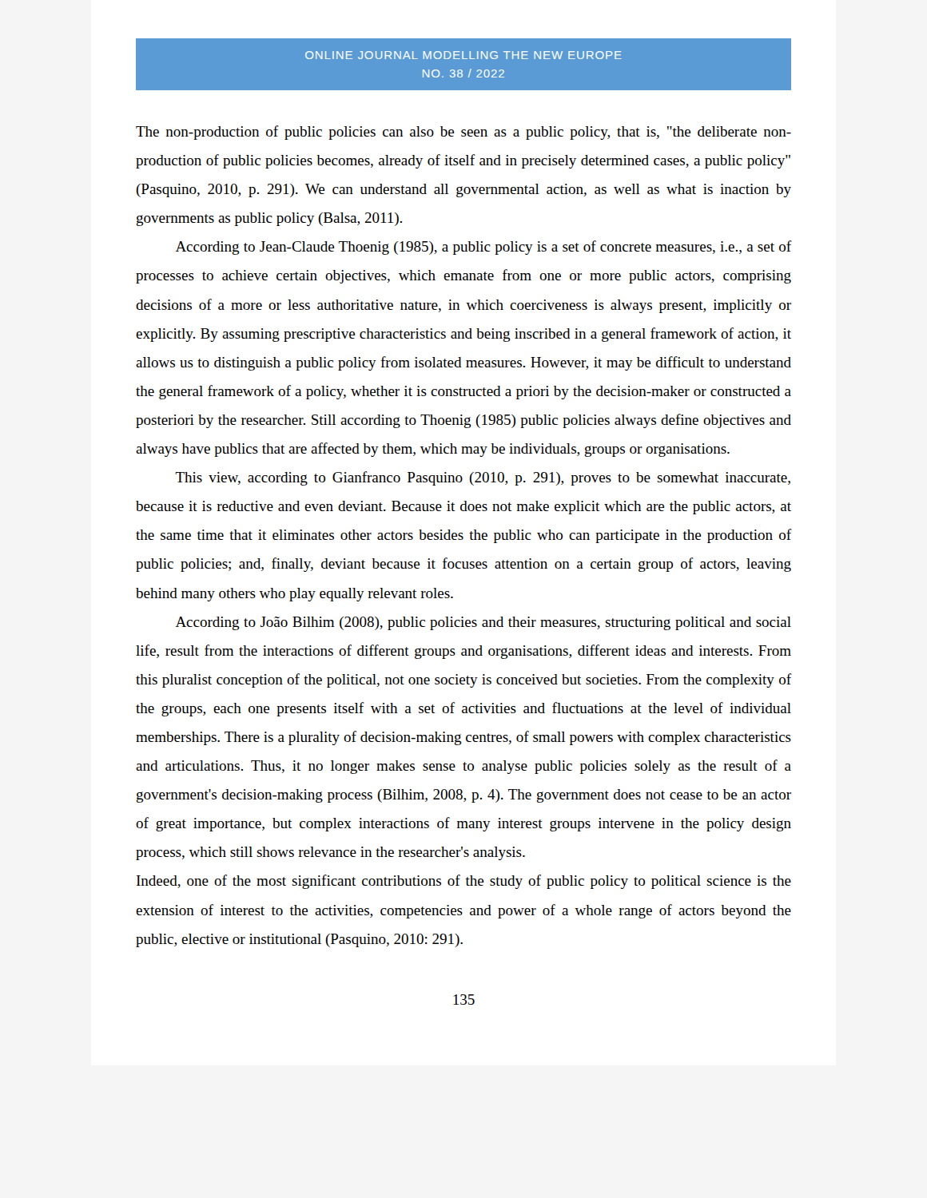Online Journal Modelling the New Europe No. 38 / 2022
The non-production of public policies can also be seen as a public policy, that is, "the deliberate non-production of public policies becomes, already of itself and in precisely determined cases, a public policy" (Pasquino, 2010, p. 291). We can understand all governmental action, as well as what is inaction by governments as public policy (Balsa, 2011).
According to Jean-Claude Thoenig (1985), a public policy is a set of concrete measures, i.e., a set of processes to achieve certain objectives, which emanate from one or more public actors, comprising decisions of a more or less authoritative nature, in which coerciveness is always present, implicitly or explicitly. By assuming prescriptive characteristics and being inscribed in a general framework of action, it allows us to distinguish a public policy from isolated measures. However, it may be difficult to understand the general framework of a policy, whether it is constructed a priori by the decision-maker or constructed a posteriori by the researcher. Still according to Thoenig (1985) public policies always define objectives and always have publics that are affected by them, which may be individuals, groups or organisations.
This view, according to Gianfranco Pasquino (2010, p. 291), proves to be somewhat inaccurate, because it is reductive and even deviant. Because it does not make explicit which are the public actors, at the same time that it eliminates other actors besides the public who can participate in the production of public policies; and, finally, deviant because it focuses attention on a certain group of actors, leaving behind many others who play equally relevant roles.
According to João Bilhim (2008), public policies and their measures, structuring political and social life, result from the interactions of different groups and organisations, different ideas and interests. From this pluralist conception of the political, not one society is conceived but societies. From the complexity of the groups, each one presents itself with a set of activities and fluctuations at the level of individual memberships. There is a plurality of decision-making centres, of small powers with complex characteristics and articulations. Thus, it no longer makes sense to analyse public policies solely as the result of a government's decision-making process (Bilhim, 2008, p. 4). The government does not cease to be an actor of great importance, but complex interactions of many interest groups intervene in the policy design process, which still shows relevance in the researcher's analysis.
Indeed, one of the most significant contributions of the study of public policy to political science is the extension of interest to the activities, competencies and power of a whole range of actors beyond the public, elective or institutional (Pasquino, 2010: 291).
135